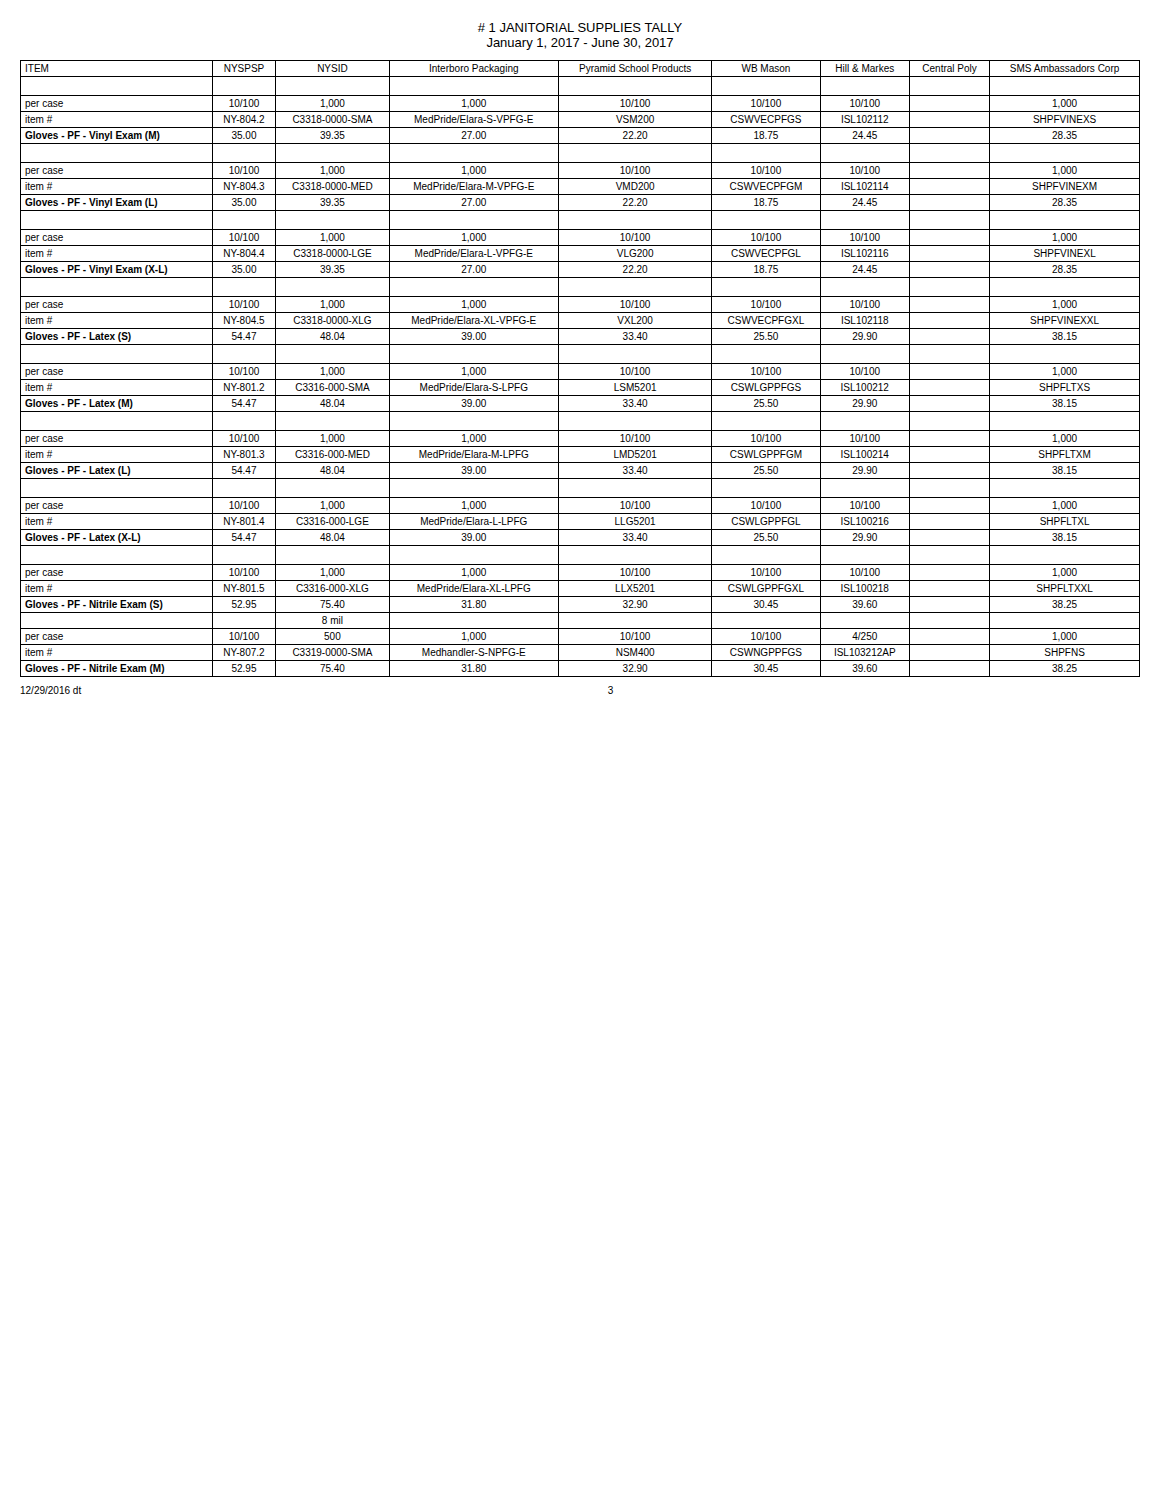# 1 JANITORIAL SUPPLIES TALLY
January 1, 2017 - June 30, 2017
| ITEM | NYSPSP | NYSID | Interboro Packaging | Pyramid School Products | WB Mason | Hill & Markes | Central Poly | SMS Ambassadors Corp |
| --- | --- | --- | --- | --- | --- | --- | --- | --- |
| per case | 10/100 | 1,000 | 1,000 | 10/100 | 10/100 | 10/100 | | 1,000 |
| item # | NY-804.2 | C3318-0000-SMA | MedPride/Elara-S-VPFG-E | VSM200 | CSWVECPFGS | ISL102112 | | SHPFVINEXS |
| Gloves - PF - Vinyl Exam (M) | 35.00 | 39.35 | 27.00 | 22.20 | 18.75 | 24.45 | | 28.35 |
| per case | 10/100 | 1,000 | 1,000 | 10/100 | 10/100 | 10/100 | | 1,000 |
| item # | NY-804.3 | C3318-0000-MED | MedPride/Elara-M-VPFG-E | VMD200 | CSWVECPFGM | ISL102114 | | SHPFVINEXM |
| Gloves - PF - Vinyl Exam (L) | 35.00 | 39.35 | 27.00 | 22.20 | 18.75 | 24.45 | | 28.35 |
| per case | 10/100 | 1,000 | 1,000 | 10/100 | 10/100 | 10/100 | | 1,000 |
| item # | NY-804.4 | C3318-0000-LGE | MedPride/Elara-L-VPFG-E | VLG200 | CSWVECPFGL | ISL102116 | | SHPFVINEXL |
| Gloves - PF - Vinyl Exam (X-L) | 35.00 | 39.35 | 27.00 | 22.20 | 18.75 | 24.45 | | 28.35 |
| per case | 10/100 | 1,000 | 1,000 | 10/100 | 10/100 | 10/100 | | 1,000 |
| item # | NY-804.5 | C3318-0000-XLG | MedPride/Elara-XL-VPFG-E | VXL200 | CSWVECPFGXL | ISL102118 | | SHPFVINEXXL |
| Gloves - PF - Latex (S) | 54.47 | 48.04 | 39.00 | 33.40 | 25.50 | 29.90 | | 38.15 |
| per case | 10/100 | 1,000 | 1,000 | 10/100 | 10/100 | 10/100 | | 1,000 |
| item # | NY-801.2 | C3316-000-SMA | MedPride/Elara-S-LPFG | LSM5201 | CSWLGPPFGS | ISL100212 | | SHPFLTXS |
| Gloves - PF - Latex (M) | 54.47 | 48.04 | 39.00 | 33.40 | 25.50 | 29.90 | | 38.15 |
| per case | 10/100 | 1,000 | 1,000 | 10/100 | 10/100 | 10/100 | | 1,000 |
| item # | NY-801.3 | C3316-000-MED | MedPride/Elara-M-LPFG | LMD5201 | CSWLGPPFGM | ISL100214 | | SHPFLTXM |
| Gloves - PF - Latex (L) | 54.47 | 48.04 | 39.00 | 33.40 | 25.50 | 29.90 | | 38.15 |
| per case | 10/100 | 1,000 | 1,000 | 10/100 | 10/100 | 10/100 | | 1,000 |
| item # | NY-801.4 | C3316-000-LGE | MedPride/Elara-L-LPFG | LLG5201 | CSWLGPPFGL | ISL100216 | | SHPFLTXL |
| Gloves - PF - Latex (X-L) | 54.47 | 48.04 | 39.00 | 33.40 | 25.50 | 29.90 | | 38.15 |
| per case | 10/100 | 1,000 | 1,000 | 10/100 | 10/100 | 10/100 | | 1,000 |
| item # | NY-801.5 | C3316-000-XLG | MedPride/Elara-XL-LPFG | LLX5201 | CSWLGPPFGXL | ISL100218 | | SHPFLTXXL |
| Gloves - PF - Nitrile Exam (S) | 52.95 | 75.40 | 31.80 | 32.90 | 30.45 | 39.60 | | 38.25 |
| | | 8 mil | | | | | | |
| per case | 10/100 | 500 | 1,000 | 10/100 | 10/100 | 4/250 | | 1,000 |
| item # | NY-807.2 | C3319-0000-SMA | Medhandler-S-NPFG-E | NSM400 | CSWNGPPFGS | ISL103212AP | | SHPFNS |
| Gloves - PF - Nitrile Exam (M) | 52.95 | 75.40 | 31.80 | 32.90 | 30.45 | 39.60 | | 38.25 |
12/29/2016 dt 3